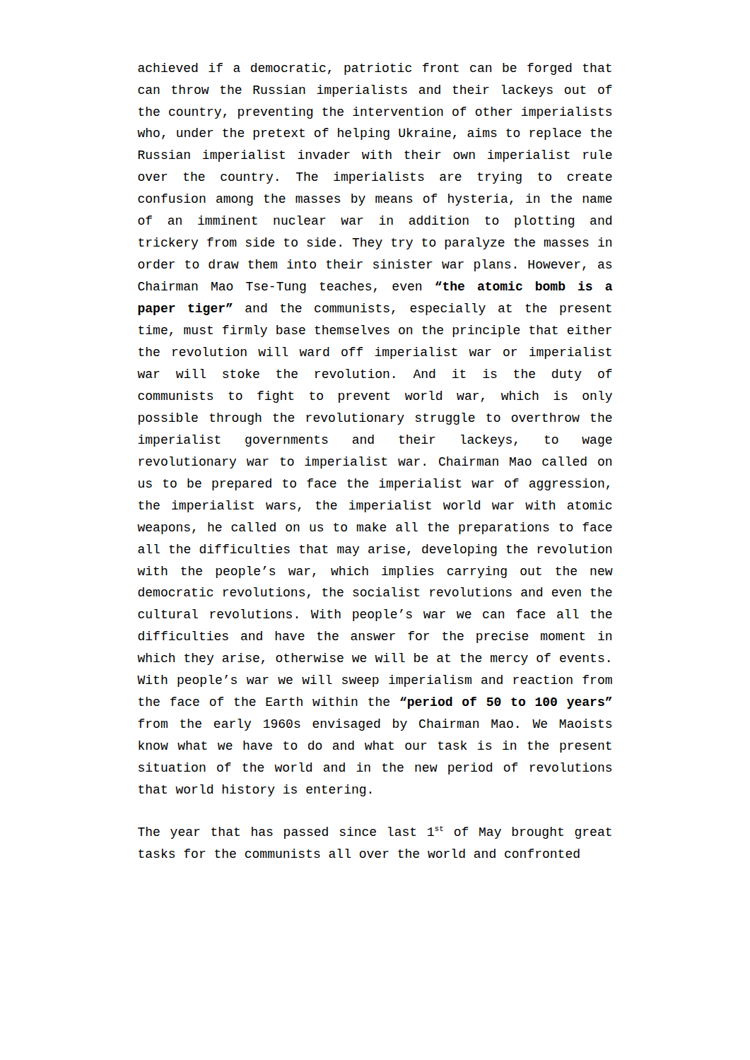achieved if a democratic, patriotic front can be forged that can throw the Russian imperialists and their lackeys out of the country, preventing the intervention of other imperialists who, under the pretext of helping Ukraine, aims to replace the Russian imperialist invader with their own imperialist rule over the country. The imperialists are trying to create confusion among the masses by means of hysteria, in the name of an imminent nuclear war in addition to plotting and trickery from side to side. They try to paralyze the masses in order to draw them into their sinister war plans. However, as Chairman Mao Tse-Tung teaches, even “the atomic bomb is a paper tiger” and the communists, especially at the present time, must firmly base themselves on the principle that either the revolution will ward off imperialist war or imperialist war will stoke the revolution. And it is the duty of communists to fight to prevent world war, which is only possible through the revolutionary struggle to overthrow the imperialist governments and their lackeys, to wage revolutionary war to imperialist war. Chairman Mao called on us to be prepared to face the imperialist war of aggression, the imperialist wars, the imperialist world war with atomic weapons, he called on us to make all the preparations to face all the difficulties that may arise, developing the revolution with the people’s war, which implies carrying out the new democratic revolutions, the socialist revolutions and even the cultural revolutions. With people’s war we can face all the difficulties and have the answer for the precise moment in which they arise, otherwise we will be at the mercy of events. With people’s war we will sweep imperialism and reaction from the face of the Earth within the “period of 50 to 100 years” from the early 1960s envisaged by Chairman Mao. We Maoists know what we have to do and what our task is in the present situation of the world and in the new period of revolutions that world history is entering.
The year that has passed since last 1st of May brought great tasks for the communists all over the world and confronted